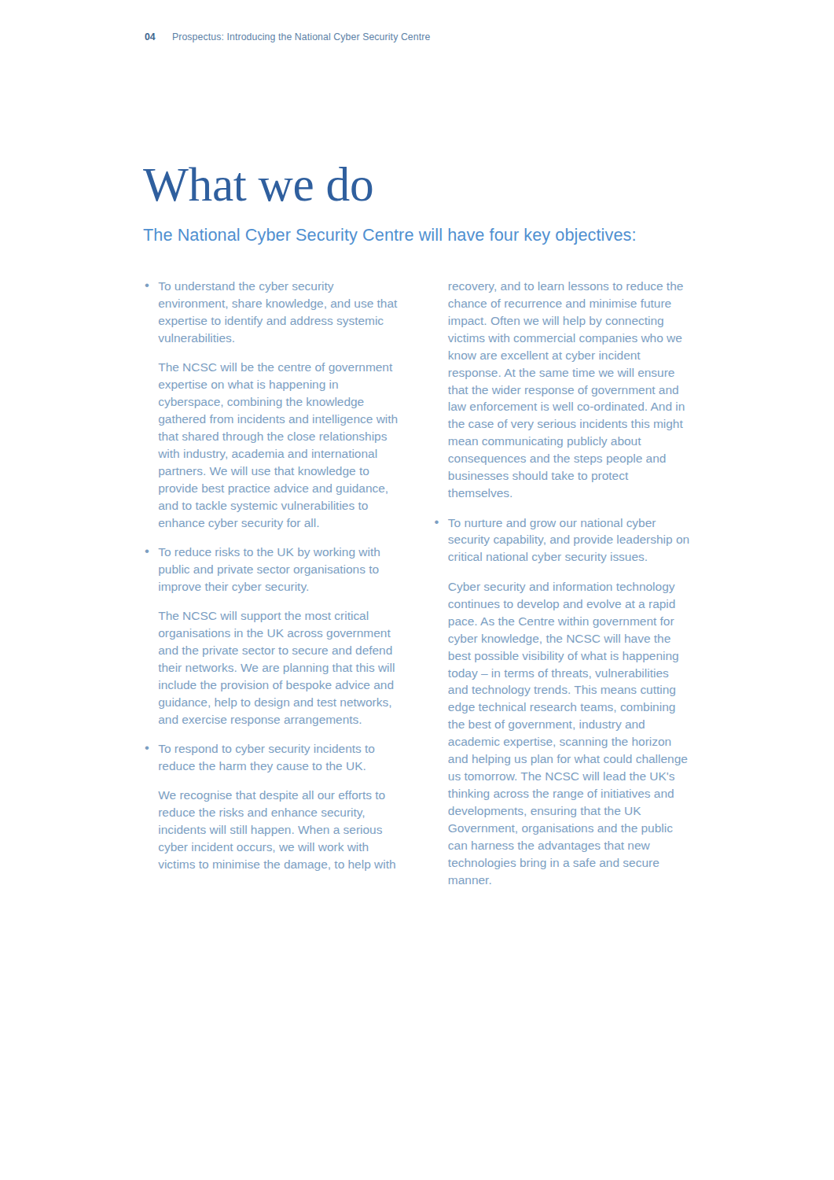04 Prospectus: Introducing the National Cyber Security Centre
What we do
The National Cyber Security Centre will have four key objectives:
To understand the cyber security environment, share knowledge, and use that expertise to identify and address systemic vulnerabilities.
The NCSC will be the centre of government expertise on what is happening in cyberspace, combining the knowledge gathered from incidents and intelligence with that shared through the close relationships with industry, academia and international partners. We will use that knowledge to provide best practice advice and guidance, and to tackle systemic vulnerabilities to enhance cyber security for all.
To reduce risks to the UK by working with public and private sector organisations to improve their cyber security.
The NCSC will support the most critical organisations in the UK across government and the private sector to secure and defend their networks. We are planning that this will include the provision of bespoke advice and guidance, help to design and test networks, and exercise response arrangements.
To respond to cyber security incidents to reduce the harm they cause to the UK.
We recognise that despite all our efforts to reduce the risks and enhance security, incidents will still happen. When a serious cyber incident occurs, we will work with victims to minimise the damage, to help with recovery, and to learn lessons to reduce the chance of recurrence and minimise future impact. Often we will help by connecting victims with commercial companies who we know are excellent at cyber incident response. At the same time we will ensure that the wider response of government and law enforcement is well co-ordinated. And in the case of very serious incidents this might mean communicating publicly about consequences and the steps people and businesses should take to protect themselves.
To nurture and grow our national cyber security capability, and provide leadership on critical national cyber security issues.
Cyber security and information technology continues to develop and evolve at a rapid pace. As the Centre within government for cyber knowledge, the NCSC will have the best possible visibility of what is happening today – in terms of threats, vulnerabilities and technology trends. This means cutting edge technical research teams, combining the best of government, industry and academic expertise, scanning the horizon and helping us plan for what could challenge us tomorrow. The NCSC will lead the UK's thinking across the range of initiatives and developments, ensuring that the UK Government, organisations and the public can harness the advantages that new technologies bring in a safe and secure manner.